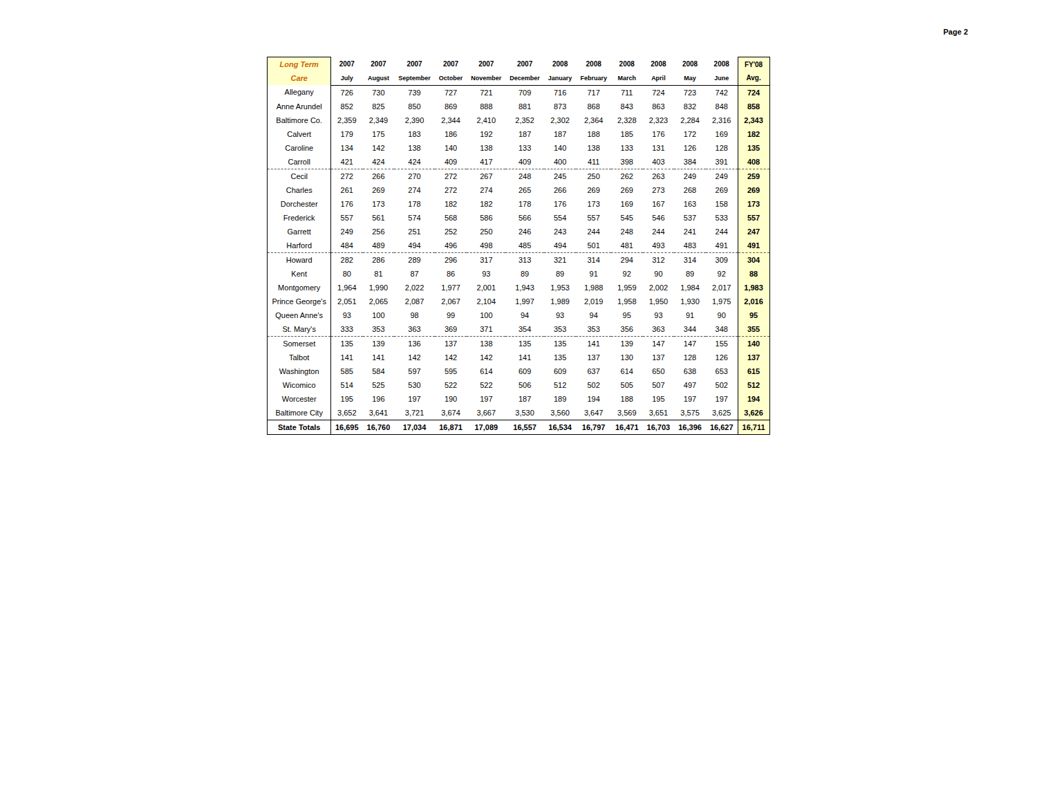Page 2
| Long Term | 2007 | 2007 | 2007 | 2007 | 2007 | 2007 | 2008 | 2008 | 2008 | 2008 | 2008 | 2008 | FY'08 |
| --- | --- | --- | --- | --- | --- | --- | --- | --- | --- | --- | --- | --- | --- |
| Care | July | August | September | October | November | December | January | February | March | April | May | June | Avg. |
| Allegany | 726 | 730 | 739 | 727 | 721 | 709 | 716 | 717 | 711 | 724 | 723 | 742 | 724 |
| Anne Arundel | 852 | 825 | 850 | 869 | 888 | 881 | 873 | 868 | 843 | 863 | 832 | 848 | 858 |
| Baltimore Co. | 2,359 | 2,349 | 2,390 | 2,344 | 2,410 | 2,352 | 2,302 | 2,364 | 2,328 | 2,323 | 2,284 | 2,316 | 2,343 |
| Calvert | 179 | 175 | 183 | 186 | 192 | 187 | 187 | 188 | 185 | 176 | 172 | 169 | 182 |
| Caroline | 134 | 142 | 138 | 140 | 138 | 133 | 140 | 138 | 133 | 131 | 126 | 128 | 135 |
| Carroll | 421 | 424 | 424 | 409 | 417 | 409 | 400 | 411 | 398 | 403 | 384 | 391 | 408 |
| Cecil | 272 | 266 | 270 | 272 | 267 | 248 | 245 | 250 | 262 | 263 | 249 | 249 | 259 |
| Charles | 261 | 269 | 274 | 272 | 274 | 265 | 266 | 269 | 269 | 273 | 268 | 269 | 269 |
| Dorchester | 176 | 173 | 178 | 182 | 182 | 178 | 176 | 173 | 169 | 167 | 163 | 158 | 173 |
| Frederick | 557 | 561 | 574 | 568 | 586 | 566 | 554 | 557 | 545 | 546 | 537 | 533 | 557 |
| Garrett | 249 | 256 | 251 | 252 | 250 | 246 | 243 | 244 | 248 | 244 | 241 | 244 | 247 |
| Harford | 484 | 489 | 494 | 496 | 498 | 485 | 494 | 501 | 481 | 493 | 483 | 491 | 491 |
| Howard | 282 | 286 | 289 | 296 | 317 | 313 | 321 | 314 | 294 | 312 | 314 | 309 | 304 |
| Kent | 80 | 81 | 87 | 86 | 93 | 89 | 89 | 91 | 92 | 90 | 89 | 92 | 88 |
| Montgomery | 1,964 | 1,990 | 2,022 | 1,977 | 2,001 | 1,943 | 1,953 | 1,988 | 1,959 | 2,002 | 1,984 | 2,017 | 1,983 |
| Prince George's | 2,051 | 2,065 | 2,087 | 2,067 | 2,104 | 1,997 | 1,989 | 2,019 | 1,958 | 1,950 | 1,930 | 1,975 | 2,016 |
| Queen Anne's | 93 | 100 | 98 | 99 | 100 | 94 | 93 | 94 | 95 | 93 | 91 | 90 | 95 |
| St. Mary's | 333 | 353 | 363 | 369 | 371 | 354 | 353 | 353 | 356 | 363 | 344 | 348 | 355 |
| Somerset | 135 | 139 | 136 | 137 | 138 | 135 | 135 | 141 | 139 | 147 | 147 | 155 | 140 |
| Talbot | 141 | 141 | 142 | 142 | 142 | 141 | 135 | 137 | 130 | 137 | 128 | 126 | 137 |
| Washington | 585 | 584 | 597 | 595 | 614 | 609 | 609 | 637 | 614 | 650 | 638 | 653 | 615 |
| Wicomico | 514 | 525 | 530 | 522 | 522 | 506 | 512 | 502 | 505 | 507 | 497 | 502 | 512 |
| Worcester | 195 | 196 | 197 | 190 | 197 | 187 | 189 | 194 | 188 | 195 | 197 | 197 | 194 |
| Baltimore City | 3,652 | 3,641 | 3,721 | 3,674 | 3,667 | 3,530 | 3,560 | 3,647 | 3,569 | 3,651 | 3,575 | 3,625 | 3,626 |
| State Totals | 16,695 | 16,760 | 17,034 | 16,871 | 17,089 | 16,557 | 16,534 | 16,797 | 16,471 | 16,703 | 16,396 | 16,627 | 16,711 |